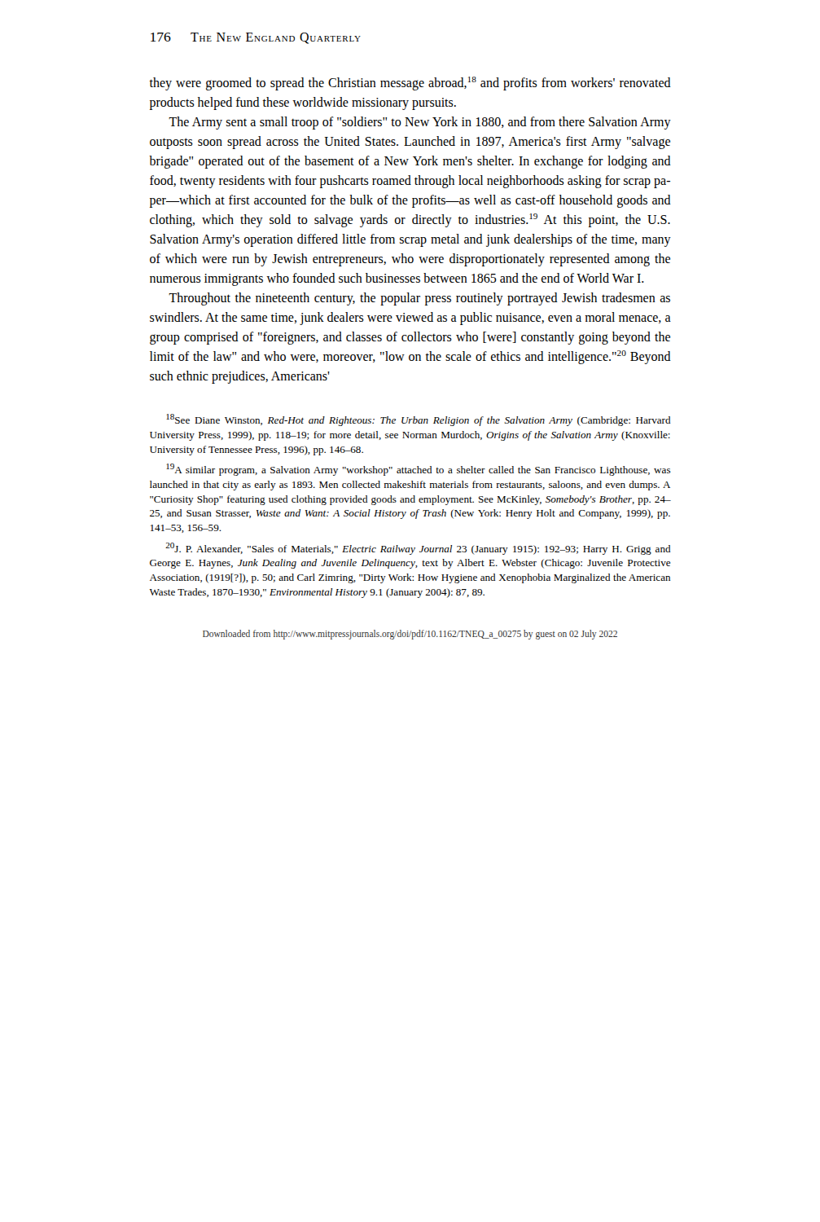176 The New England Quarterly
they were groomed to spread the Christian message abroad,18 and profits from workers' renovated products helped fund these worldwide missionary pursuits.
The Army sent a small troop of "soldiers" to New York in 1880, and from there Salvation Army outposts soon spread across the United States. Launched in 1897, America's first Army "salvage brigade" operated out of the basement of a New York men's shelter. In exchange for lodging and food, twenty residents with four pushcarts roamed through local neighborhoods asking for scrap paper—which at first accounted for the bulk of the profits—as well as cast-off household goods and clothing, which they sold to salvage yards or directly to industries.19 At this point, the U.S. Salvation Army's operation differed little from scrap metal and junk dealerships of the time, many of which were run by Jewish entrepreneurs, who were disproportionately represented among the numerous immigrants who founded such businesses between 1865 and the end of World War I.
Throughout the nineteenth century, the popular press routinely portrayed Jewish tradesmen as swindlers. At the same time, junk dealers were viewed as a public nuisance, even a moral menace, a group comprised of "foreigners, and classes of collectors who [were] constantly going beyond the limit of the law" and who were, moreover, "low on the scale of ethics and intelligence."20 Beyond such ethnic prejudices, Americans'
18See Diane Winston, Red-Hot and Righteous: The Urban Religion of the Salvation Army (Cambridge: Harvard University Press, 1999), pp. 118–19; for more detail, see Norman Murdoch, Origins of the Salvation Army (Knoxville: University of Tennessee Press, 1996), pp. 146–68.
19A similar program, a Salvation Army "workshop" attached to a shelter called the San Francisco Lighthouse, was launched in that city as early as 1893. Men collected makeshift materials from restaurants, saloons, and even dumps. A "Curiosity Shop" featuring used clothing provided goods and employment. See McKinley, Somebody's Brother, pp. 24–25, and Susan Strasser, Waste and Want: A Social History of Trash (New York: Henry Holt and Company, 1999), pp. 141–53, 156–59.
20J. P. Alexander, "Sales of Materials," Electric Railway Journal 23 (January 1915): 192–93; Harry H. Grigg and George E. Haynes, Junk Dealing and Juvenile Delinquency, text by Albert E. Webster (Chicago: Juvenile Protective Association, (1919[?]), p. 50; and Carl Zimring, "Dirty Work: How Hygiene and Xenophobia Marginalized the American Waste Trades, 1870–1930," Environmental History 9.1 (January 2004): 87, 89.
Downloaded from http://www.mitpressjournals.org/doi/pdf/10.1162/TNEQ_a_00275 by guest on 02 July 2022